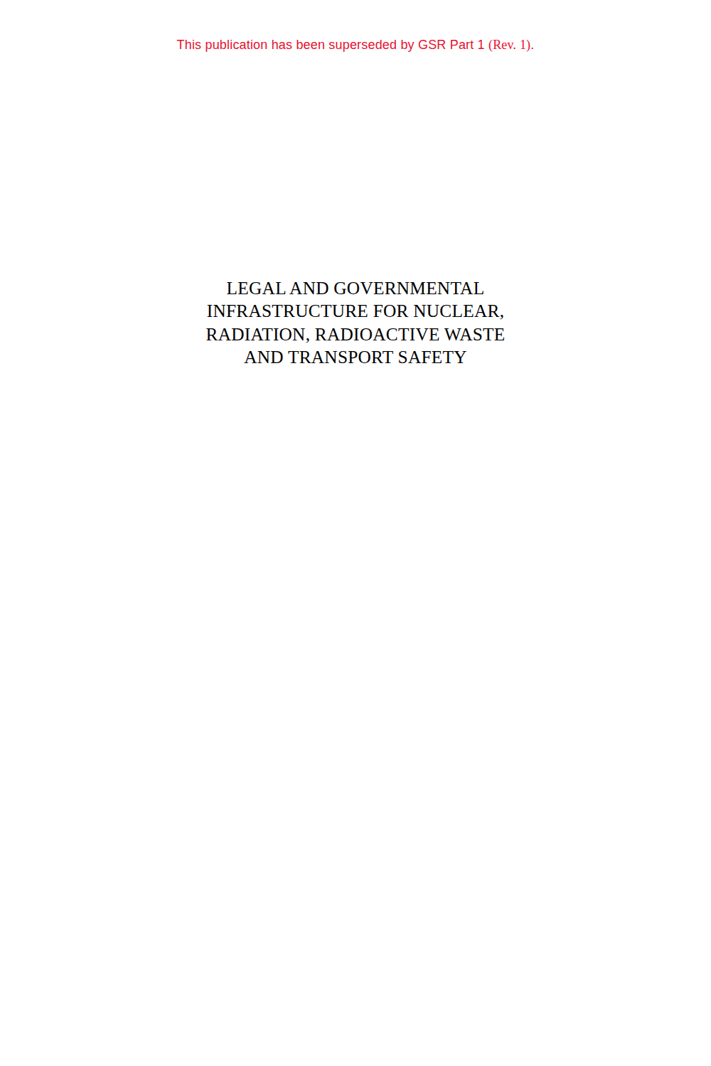This publication has been superseded by GSR Part 1 (Rev. 1).
LEGAL AND GOVERNMENTAL
INFRASTRUCTURE FOR NUCLEAR,
RADIATION, RADIOACTIVE WASTE
AND TRANSPORT SAFETY